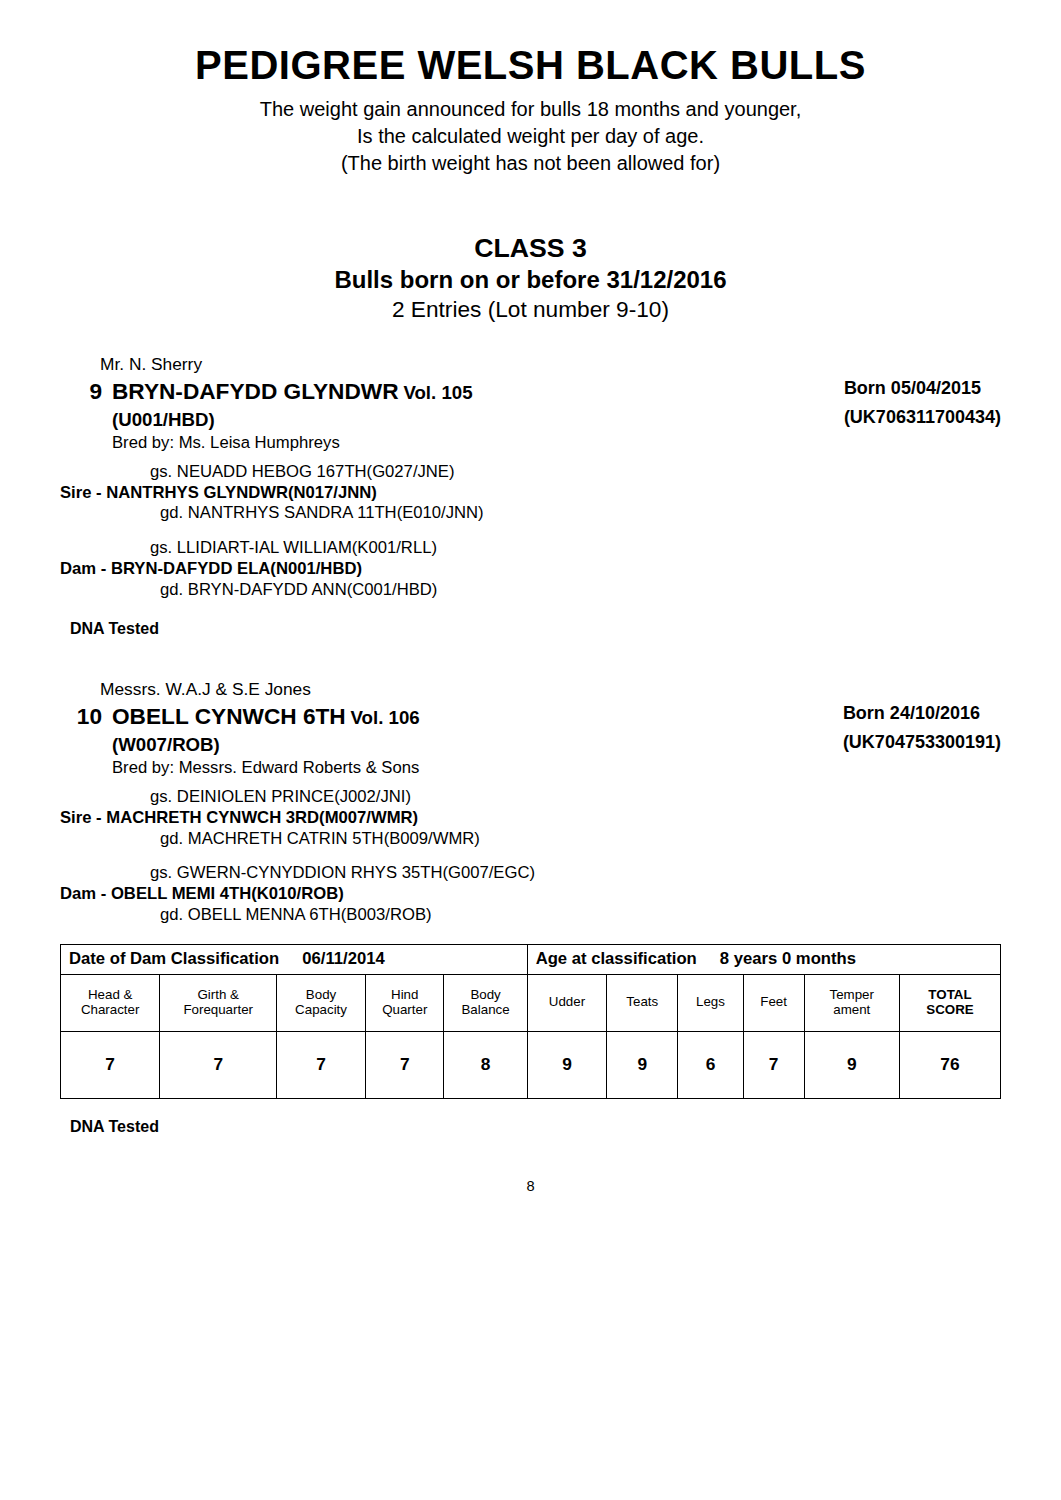PEDIGREE WELSH BLACK BULLS
The weight gain announced for bulls 18 months and younger,
Is the calculated weight per day of age.
(The birth weight has not been allowed for)
CLASS 3
Bulls born on or before 31/12/2016
2 Entries (Lot number 9-10)
Mr. N. Sherry
9
BRYN-DAFYDD GLYNDWR Vol. 105
(U001/HBD)
Bred by: Ms. Leisa Humphreys
Born 05/04/2015
(UK706311700434)
gs. NEUADD HEBOG 167TH(G027/JNE)
Sire - NANTRHYS GLYNDWR(N017/JNN)
gd. NANTRHYS SANDRA 11TH(E010/JNN)
gs. LLIDIART-IAL WILLIAM(K001/RLL)
Dam - BRYN-DAFYDD ELA(N001/HBD)
gd. BRYN-DAFYDD ANN(C001/HBD)
DNA Tested
Messrs. W.A.J & S.E Jones
10
OBELL CYNWCH 6TH Vol. 106
(W007/ROB)
Bred by: Messrs. Edward Roberts & Sons
Born 24/10/2016
(UK704753300191)
gs. DEINIOLEN PRINCE(J002/JNI)
Sire - MACHRETH CYNWCH 3RD(M007/WMR)
gd. MACHRETH CATRIN 5TH(B009/WMR)
gs. GWERN-CYNYDDION RHYS 35TH(G007/EGC)
Dam - OBELL MEMI 4TH(K010/ROB)
gd. OBELL MENNA 6TH(B003/ROB)
| Date of Dam Classification 06/11/2014 | Age at classification 8 years 0 months |
| Head & Character | Girth & Forequarter | Body Capacity | Hind Quarter | Body Balance | Udder | Teats | Legs | Feet | Temper ament | TOTAL SCORE |
| 7 | 7 | 7 | 7 | 8 | 9 | 9 | 6 | 7 | 9 | 76 |
DNA Tested
8